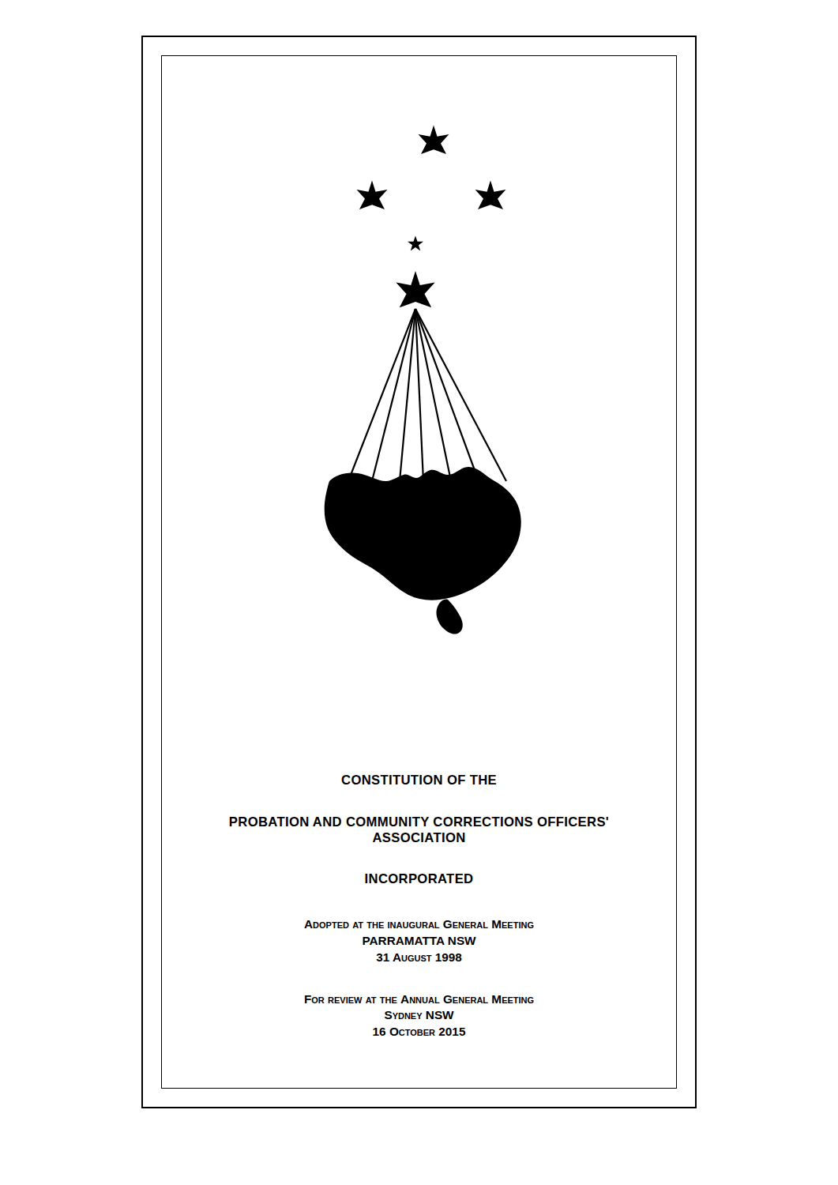CONSTITUTION OF THE
PROBATION AND COMMUNITY CORRECTIONS OFFICERS' ASSOCIATION
INCORPORATED
Adopted at the inaugural General Meeting
PARRAMATTA NSW
31 August 1998
For review at the Annual General Meeting
Sydney NSW
16 October 2015